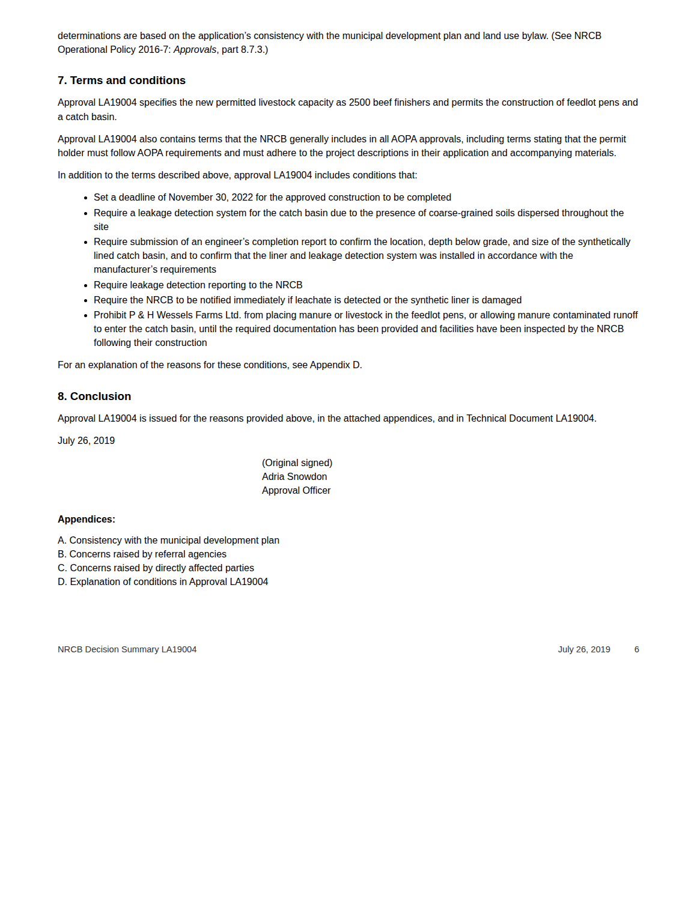determinations are based on the application’s consistency with the municipal development plan and land use bylaw. (See NRCB Operational Policy 2016-7: Approvals, part 8.7.3.)
7. Terms and conditions
Approval LA19004 specifies the new permitted livestock capacity as 2500 beef finishers and permits the construction of feedlot pens and a catch basin.
Approval LA19004 also contains terms that the NRCB generally includes in all AOPA approvals, including terms stating that the permit holder must follow AOPA requirements and must adhere to the project descriptions in their application and accompanying materials.
In addition to the terms described above, approval LA19004 includes conditions that:
Set a deadline of November 30, 2022 for the approved construction to be completed
Require a leakage detection system for the catch basin due to the presence of coarse-grained soils dispersed throughout the site
Require submission of an engineer’s completion report to confirm the location, depth below grade, and size of the synthetically lined catch basin, and to confirm that the liner and leakage detection system was installed in accordance with the manufacturer’s requirements
Require leakage detection reporting to the NRCB
Require the NRCB to be notified immediately if leachate is detected or the synthetic liner is damaged
Prohibit P & H Wessels Farms Ltd. from placing manure or livestock in the feedlot pens, or allowing manure contaminated runoff to enter the catch basin, until the required documentation has been provided and facilities have been inspected by the NRCB following their construction
For an explanation of the reasons for these conditions, see Appendix D.
8. Conclusion
Approval LA19004 is issued for the reasons provided above, in the attached appendices, and in Technical Document LA19004.
July 26, 2019
(Original signed)
Adria Snowdon
Approval Officer
Appendices:
A. Consistency with the municipal development plan
B. Concerns raised by referral agencies
C. Concerns raised by directly affected parties
D. Explanation of conditions in Approval LA19004
NRCB Decision Summary LA19004
July 26, 2019
6